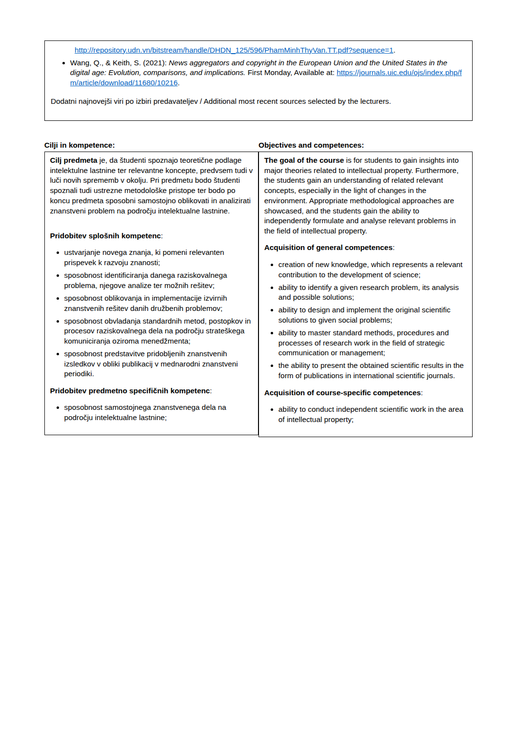http://repository.udn.vn/bitstream/handle/DHDN_125/596/PhamMinhThyVan.TT.pdf?sequence=1.
Wang, Q., & Keith, S. (2021): News aggregators and copyright in the European Union and the United States in the digital age: Evolution, comparisons, and implications. First Monday, Available at: https://journals.uic.edu/ojs/index.php/fm/article/download/11680/10216.
Dodatni najnovejši viri po izbiri predavateljev / Additional most recent sources selected by the lecturers.
| Cilji in kompetence: | Objectives and competences: |
| Cilj predmeta je, da študenti spoznajo teoretične podlage intelektulne lastnine ter relevantne koncepte, predvsem tudi v luči novih sprememb v okolju. Pri predmetu bodo študenti spoznali tudi ustrezne metodološke pristope ter bodo po koncu predmeta sposobni samostojno oblikovati in analizirati znanstveni problem na področju intelektualne lastnine. Pridobitev splošnih kompetenc : ustvarjanje novega znanja, ki pomeni relevanten prispevek k razvoju znanosti; sposobnost identificiranja danega raziskovalnega problema, njegove analize ter možnih rešitev; sposobnost oblikovanja in implementacije izvirnih znanstvenih rešitev danih družbenih problemov; sposobnost obvladanja standardnih metod, postopkov in procesov raziskovalnega dela na področju strateškega komuniciranja oziroma menedžmenta; sposobnost predstavitve pridobljenih znanstvenih izsledkov v obliki publikacij v mednarodni znanstveni periodiki. Pridobitev predmetno specifičnih kompetenc : sposobnost samostojnega znanstvenega dela na področju intelektualne lastnine; | The goal of the course is for students to gain insights into major theories related to intellectual property. Furthermore, the students gain an understanding of related relevant concepts, especially in the light of changes in the environment. Appropriate methodological approaches are showcased, and the students gain the ability to independently formulate and analyse relevant problems in the field of intellectual property. Acquisition of general competences : creation of new knowledge, which represents a relevant contribution to the development of science; ability to identify a given research problem, its analysis and possible solutions; ability to design and implement the original scientific solutions to given social problems; ability to master standard methods, procedures and processes of research work in the field of strategic communication or management; the ability to present the obtained scientific results in the form of publications in international scientific journals. Acquisition of course-specific competences : ability to conduct independent scientific work in the area of intellectual property; |